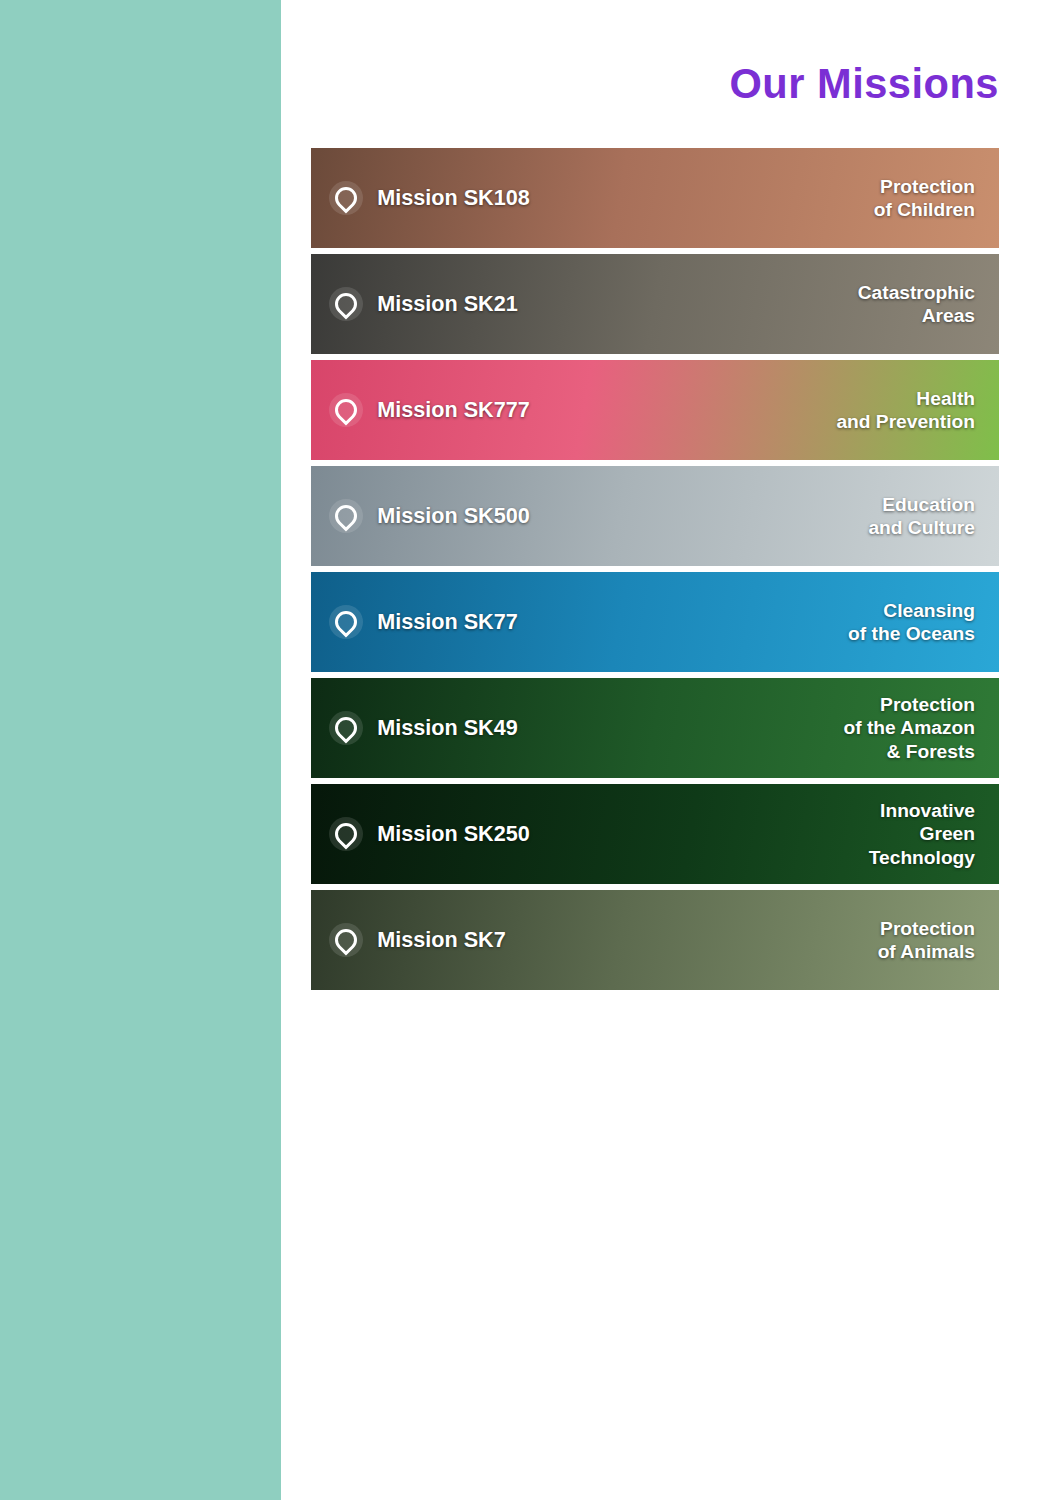Our Missions
Mission SK108
Protection of Children
Mission SK21
Catastrophic Areas
Mission SK777
Health and Prevention
Mission SK500
Education and Culture
Mission SK77
Cleansing of the Oceans
Mission SK49
Protection of the Amazon & Forests
Mission SK250
Innovative Green Technology
Mission SK7
Protection of Animals